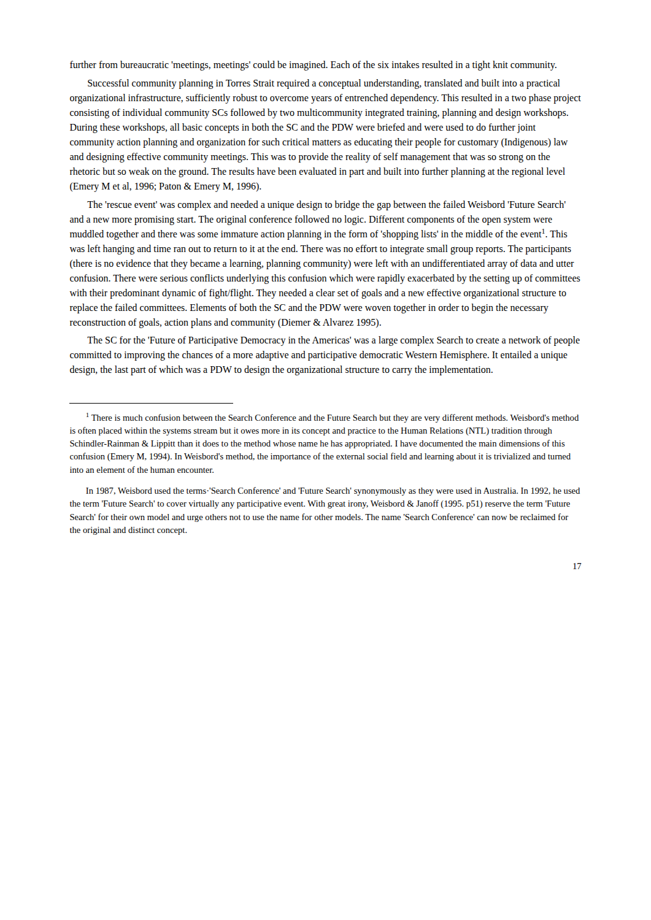further from bureaucratic 'meetings, meetings' could be imagined. Each of the six intakes resulted in a tight knit community.
Successful community planning in Torres Strait required a conceptual understanding, translated and built into a practical organizational infrastructure, sufficiently robust to overcome years of entrenched dependency. This resulted in a two phase project consisting of individual community SCs followed by two multicommunity integrated training, planning and design workshops. During these workshops, all basic concepts in both the SC and the PDW were briefed and were used to do further joint community action planning and organization for such critical matters as educating their people for customary (Indigenous) law and designing effective community meetings. This was to provide the reality of self management that was so strong on the rhetoric but so weak on the ground. The results have been evaluated in part and built into further planning at the regional level (Emery M et al, 1996; Paton & Emery M, 1996).
The 'rescue event' was complex and needed a unique design to bridge the gap between the failed Weisbord 'Future Search' and a new more promising start. The original conference followed no logic. Different components of the open system were muddled together and there was some immature action planning in the form of 'shopping lists' in the middle of the event1. This was left hanging and time ran out to return to it at the end. There was no effort to integrate small group reports. The participants (there is no evidence that they became a learning, planning community) were left with an undifferentiated array of data and utter confusion. There were serious conflicts underlying this confusion which were rapidly exacerbated by the setting up of committees with their predominant dynamic of fight/flight. They needed a clear set of goals and a new effective organizational structure to replace the failed committees. Elements of both the SC and the PDW were woven together in order to begin the necessary reconstruction of goals, action plans and community (Diemer & Alvarez 1995).
The SC for the 'Future of Participative Democracy in the Americas' was a large complex Search to create a network of people committed to improving the chances of a more adaptive and participative democratic Western Hemisphere. It entailed a unique design, the last part of which was a PDW to design the organizational structure to carry the implementation.
1 There is much confusion between the Search Conference and the Future Search but they are very different methods. Weisbord's method is often placed within the systems stream but it owes more in its concept and practice to the Human Relations (NTL) tradition through Schindler-Rainman & Lippitt than it does to the method whose name he has appropriated. I have documented the main dimensions of this confusion (Emery M, 1994). In Weisbord's method, the importance of the external social field and learning about it is trivialized and turned into an element of the human encounter.
In 1987, Weisbord used the terms·'Search Conference' and 'Future Search' synonymously as they were used in Australia. In 1992, he used the term 'Future Search' to cover virtually any participative event. With great irony, Weisbord & Janoff (1995. p51) reserve the term 'Future Search' for their own model and urge others not to use the name for other models. The name 'Search Conference' can now be reclaimed for the original and distinct concept.
17